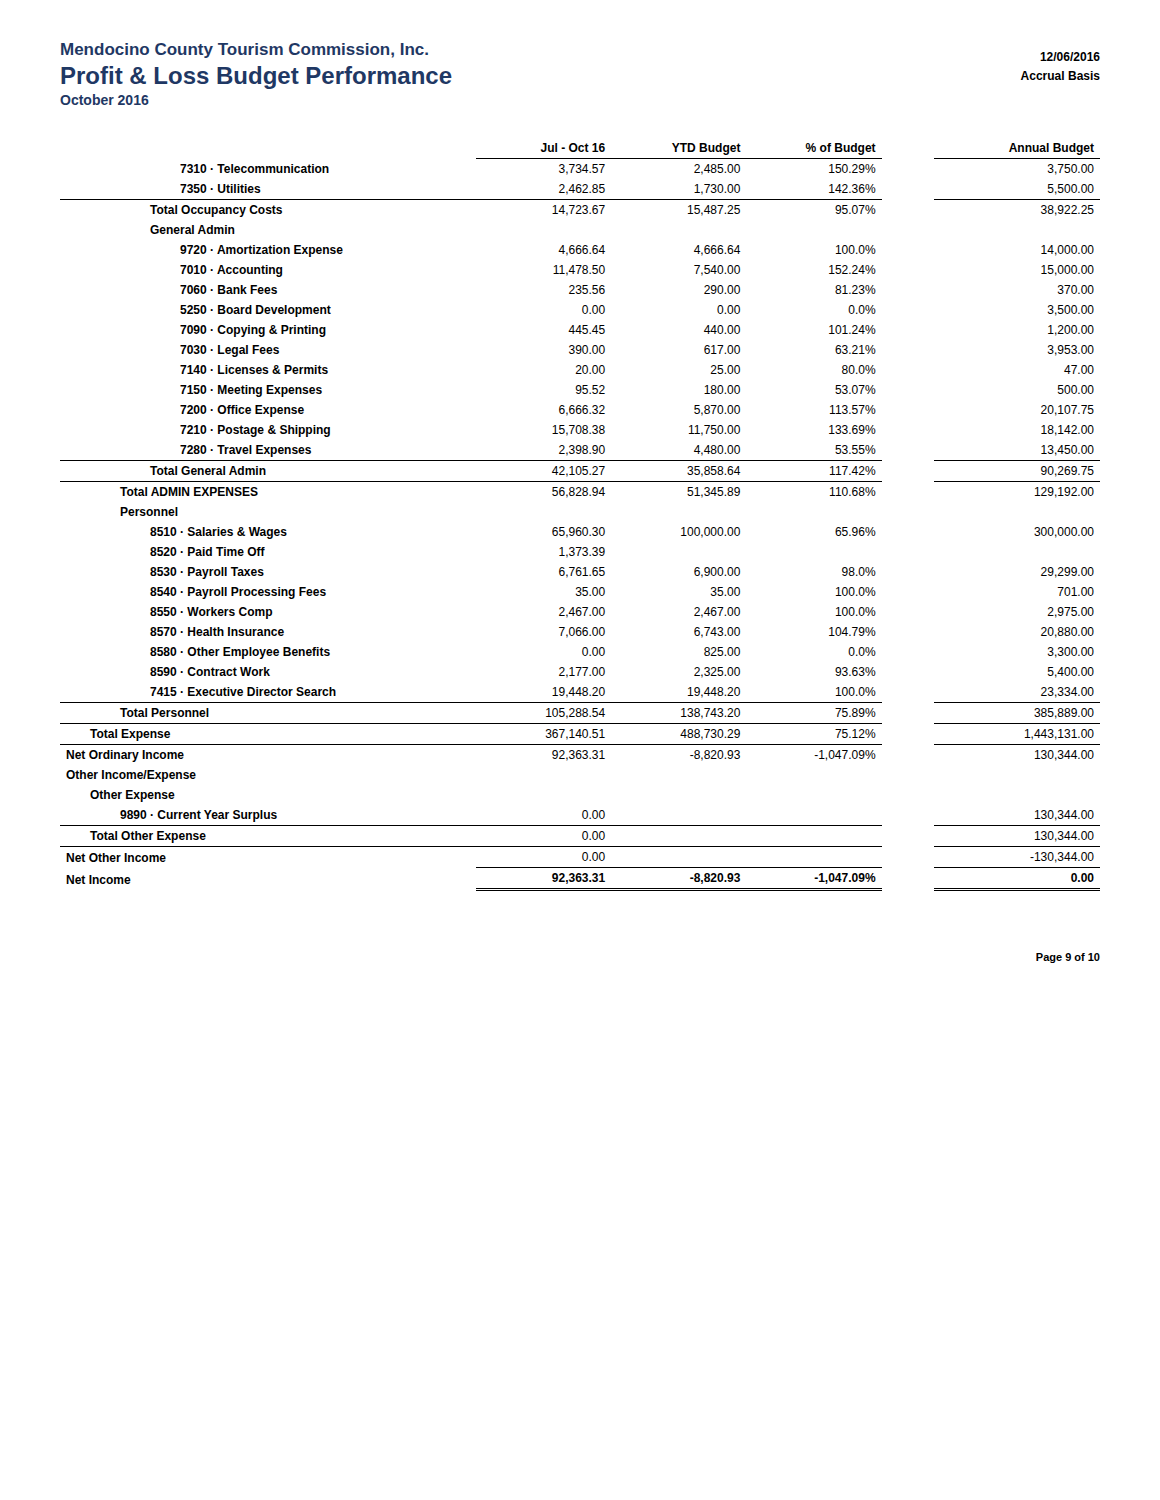Mendocino County Tourism Commission, Inc.
Profit & Loss Budget Performance
October 2016
12/06/2016
Accrual Basis
| | Jul - Oct 16 | YTD Budget | % of Budget | | Annual Budget |
| --- | --- | --- | --- | --- | --- |
| 7310 · Telecommunication | 3,734.57 | 2,485.00 | 150.29% | | 3,750.00 |
| 7350 · Utilities | 2,462.85 | 1,730.00 | 142.36% | | 5,500.00 |
| Total Occupancy Costs | 14,723.67 | 15,487.25 | 95.07% | | 38,922.25 |
| General Admin | | | | | |
| 9720 · Amortization Expense | 4,666.64 | 4,666.64 | 100.0% | | 14,000.00 |
| 7010 · Accounting | 11,478.50 | 7,540.00 | 152.24% | | 15,000.00 |
| 7060 · Bank Fees | 235.56 | 290.00 | 81.23% | | 370.00 |
| 5250 · Board Development | 0.00 | 0.00 | 0.0% | | 3,500.00 |
| 7090 · Copying & Printing | 445.45 | 440.00 | 101.24% | | 1,200.00 |
| 7030 · Legal Fees | 390.00 | 617.00 | 63.21% | | 3,953.00 |
| 7140 · Licenses & Permits | 20.00 | 25.00 | 80.0% | | 47.00 |
| 7150 · Meeting Expenses | 95.52 | 180.00 | 53.07% | | 500.00 |
| 7200 · Office Expense | 6,666.32 | 5,870.00 | 113.57% | | 20,107.75 |
| 7210 · Postage & Shipping | 15,708.38 | 11,750.00 | 133.69% | | 18,142.00 |
| 7280 · Travel Expenses | 2,398.90 | 4,480.00 | 53.55% | | 13,450.00 |
| Total General Admin | 42,105.27 | 35,858.64 | 117.42% | | 90,269.75 |
| Total ADMIN EXPENSES | 56,828.94 | 51,345.89 | 110.68% | | 129,192.00 |
| Personnel | | | | | |
| 8510 · Salaries & Wages | 65,960.30 | 100,000.00 | 65.96% | | 300,000.00 |
| 8520 · Paid Time Off | 1,373.39 | | | | |
| 8530 · Payroll Taxes | 6,761.65 | 6,900.00 | 98.0% | | 29,299.00 |
| 8540 · Payroll Processing Fees | 35.00 | 35.00 | 100.0% | | 701.00 |
| 8550 · Workers Comp | 2,467.00 | 2,467.00 | 100.0% | | 2,975.00 |
| 8570 · Health Insurance | 7,066.00 | 6,743.00 | 104.79% | | 20,880.00 |
| 8580 · Other Employee Benefits | 0.00 | 825.00 | 0.0% | | 3,300.00 |
| 8590 · Contract Work | 2,177.00 | 2,325.00 | 93.63% | | 5,400.00 |
| 7415 · Executive Director Search | 19,448.20 | 19,448.20 | 100.0% | | 23,334.00 |
| Total Personnel | 105,288.54 | 138,743.20 | 75.89% | | 385,889.00 |
| Total Expense | 367,140.51 | 488,730.29 | 75.12% | | 1,443,131.00 |
| Net Ordinary Income | 92,363.31 | -8,820.93 | -1,047.09% | | 130,344.00 |
| Other Income/Expense | | | | | |
| Other Expense | | | | | |
| 9890 · Current Year Surplus | 0.00 | | | | 130,344.00 |
| Total Other Expense | 0.00 | | | | 130,344.00 |
| Net Other Income | 0.00 | | | | -130,344.00 |
| Net Income | 92,363.31 | -8,820.93 | -1,047.09% | | 0.00 |
Page 9 of 10